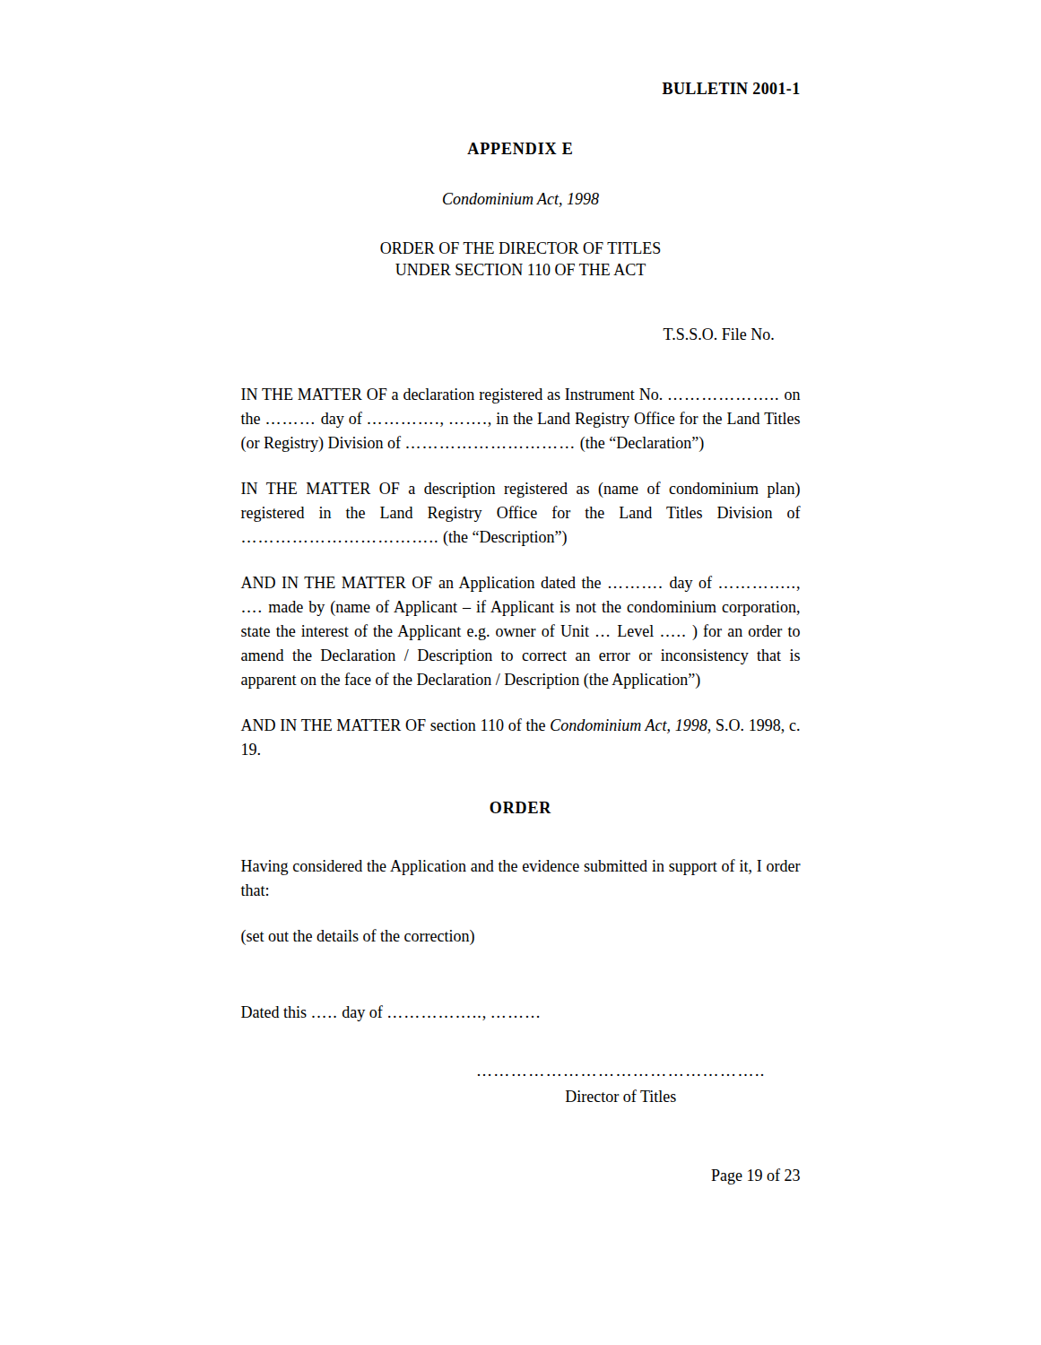BULLETIN 2001-1
APPENDIX E
Condominium Act, 1998
ORDER OF THE DIRECTOR OF TITLES
UNDER SECTION 110 OF THE ACT
T.S.S.O. File No.
IN THE MATTER OF a declaration registered as Instrument No. ……………….. on the ……… day of …………., ……., in the Land Registry Office for the Land Titles (or Registry) Division of ………………………… (the “Declaration”)
IN THE MATTER OF a description registered as (name of condominium plan) registered in the Land Registry Office for the Land Titles Division of …………………………….. (the “Description”)
AND IN THE MATTER OF an Application dated the ………. day of ………….., …. made by (name of Applicant – if Applicant is not the condominium corporation, state the interest of the Applicant e.g. owner of Unit … Level ….. ) for an order to amend the Declaration / Description to correct an error or inconsistency that is apparent on the face of the Declaration / Description (the Application”)
AND IN THE MATTER OF section 110 of the Condominium Act, 1998, S.O. 1998, c. 19.
ORDER
Having considered the Application and the evidence submitted in support of it, I order that:
(set out the details of the correction)
Dated this ….. day of …………….., ………
…………………………………………..
Director of Titles
Page 19 of 23